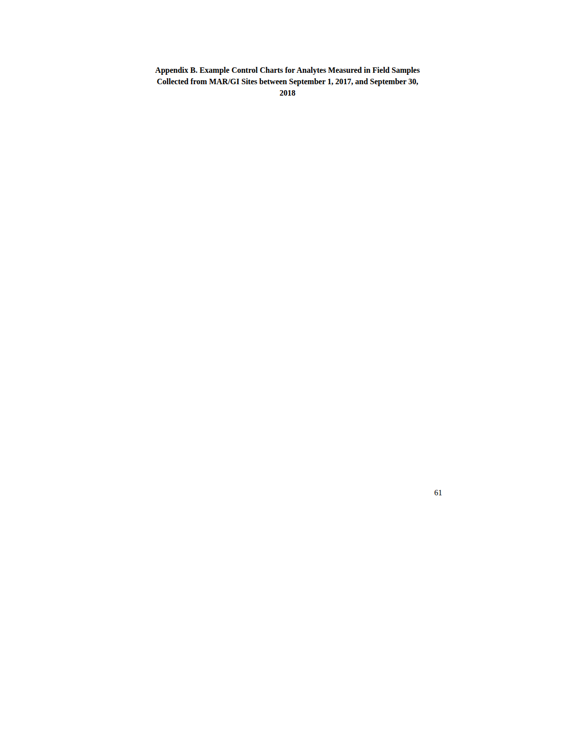Appendix B. Example Control Charts for Analytes Measured in Field Samples Collected from MAR/GI Sites between September 1, 2017, and September 30, 2018
61